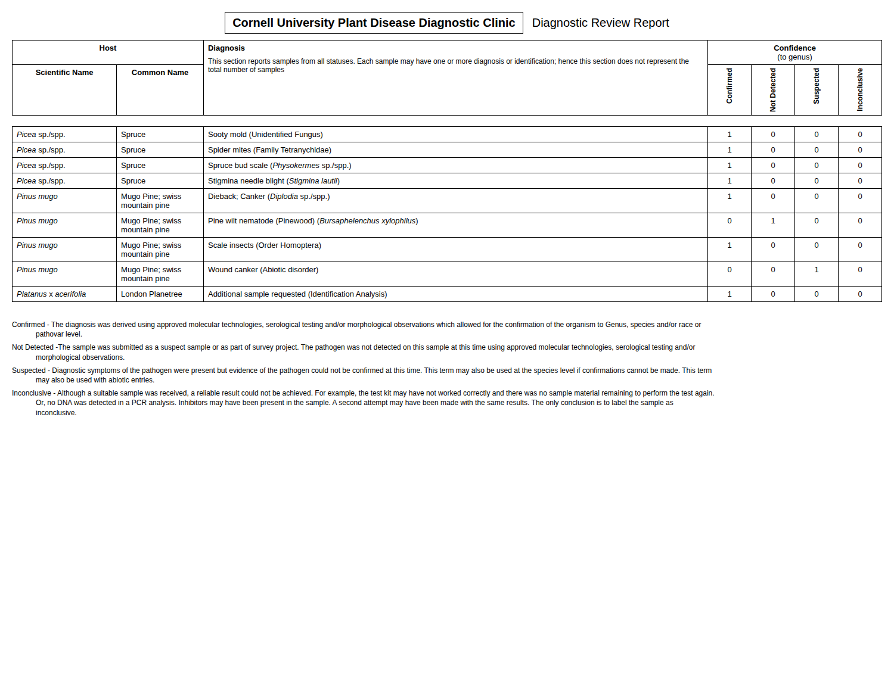Cornell University Plant Disease Diagnostic Clinic
Diagnostic Review Report
| Host | Diagnosis This section reports samples from all statuses. Each sample may have one or more diagnosis or identification; hence this section does not represent the total number of samples | Confidence (to genus) |
| --- | --- | --- |
| Scientific Name | Common Name | Confirmed | Not Detected | Suspected | Inconclusive |
| Picea sp./spp. | Spruce | Sooty mold (Unidentified Fungus) | 1 | 0 | 0 | 0 |
| Picea sp./spp. | Spruce | Spider mites (Family Tetranychidae) | 1 | 0 | 0 | 0 |
| Picea sp./spp. | Spruce | Spruce bud scale ( Physokermes sp./spp.) | 1 | 0 | 0 | 0 |
| Picea sp./spp. | Spruce | Stigmina needle blight ( Stigmina lautii ) | 1 | 0 | 0 | 0 |
| Pinus mugo | Mugo Pine; swiss mountain pine | Dieback; Canker ( Diplodia sp./spp.) | 1 | 0 | 0 | 0 |
| Pinus mugo | Mugo Pine; swiss mountain pine | Pine wilt nematode (Pinewood) ( Bursaphelenchus xylophilus ) | 0 | 1 | 0 | 0 |
| Pinus mugo | Mugo Pine; swiss mountain pine | Scale insects (Order Homoptera) | 1 | 0 | 0 | 0 |
| Pinus mugo | Mugo Pine; swiss mountain pine | Wound canker (Abiotic disorder) | 0 | 0 | 1 | 0 |
| Platanus x acerifolia | London Planetree | Additional sample requested (Identification Analysis) | 1 | 0 | 0 | 0 |
Confirmed - The diagnosis was derived using approved molecular technologies, serological testing and/or morphological observations which allowed for the confirmation of the organism to Genus, species and/or race or pathovar level.
Not Detected -The sample was submitted as a suspect sample or as part of survey project. The pathogen was not detected on this sample at this time using approved molecular technologies, serological testing and/or morphological observations.
Suspected - Diagnostic symptoms of the pathogen were present but evidence of the pathogen could not be confirmed at this time. This term may also be used at the species level if confirmations cannot be made. This term may also be used with abiotic entries.
Inconclusive - Although a suitable sample was received, a reliable result could not be achieved. For example, the test kit may have not worked correctly and there was no sample material remaining to perform the test again. Or, no DNA was detected in a PCR analysis. Inhibitors may have been present in the sample. A second attempt may have been made with the same results. The only conclusion is to label the sample as inconclusive.